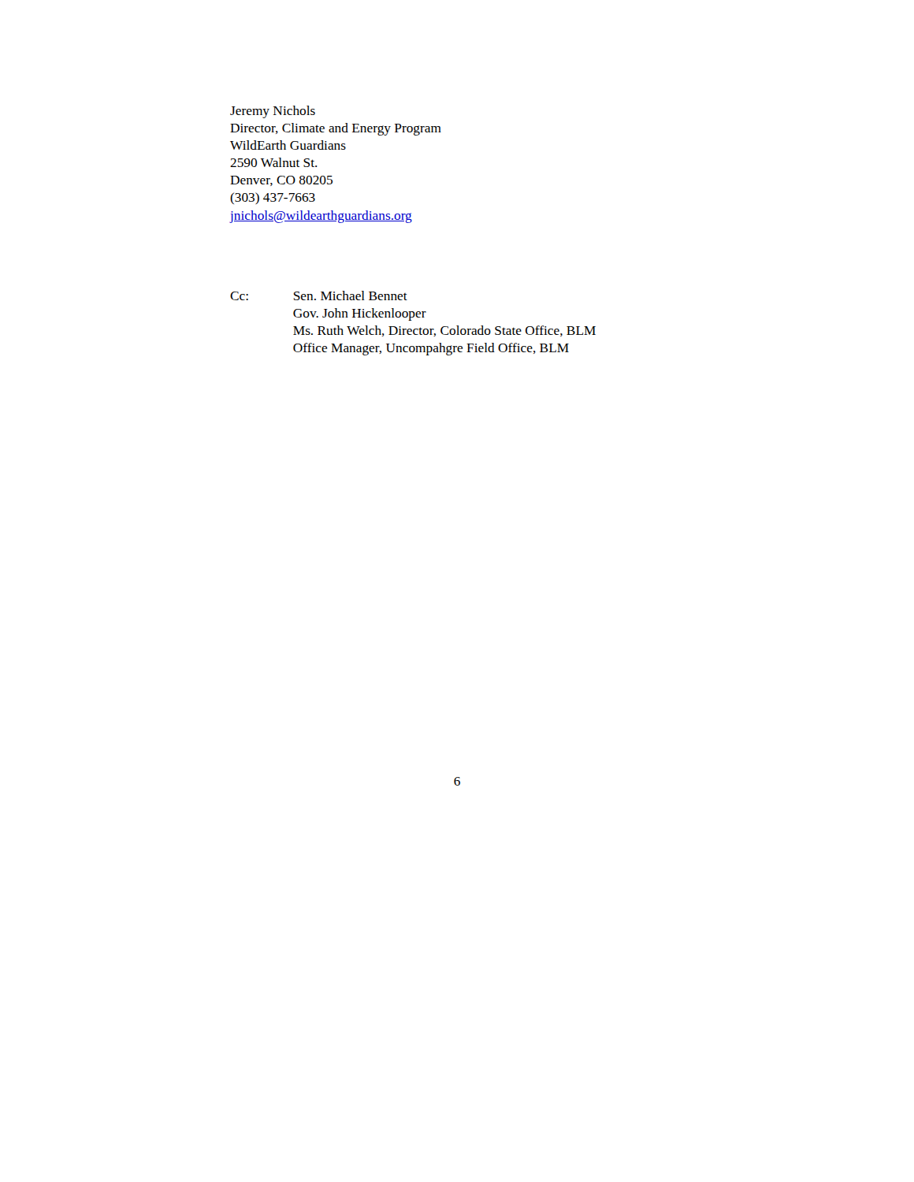Jeremy Nichols
Director, Climate and Energy Program
WildEarth Guardians
2590 Walnut St.
Denver, CO 80205
(303) 437-7663
jnichols@wildearthguardians.org
Cc:
Sen. Michael Bennet
Gov. John Hickenlooper
Ms. Ruth Welch, Director, Colorado State Office, BLM
Office Manager, Uncompahgre Field Office, BLM
6